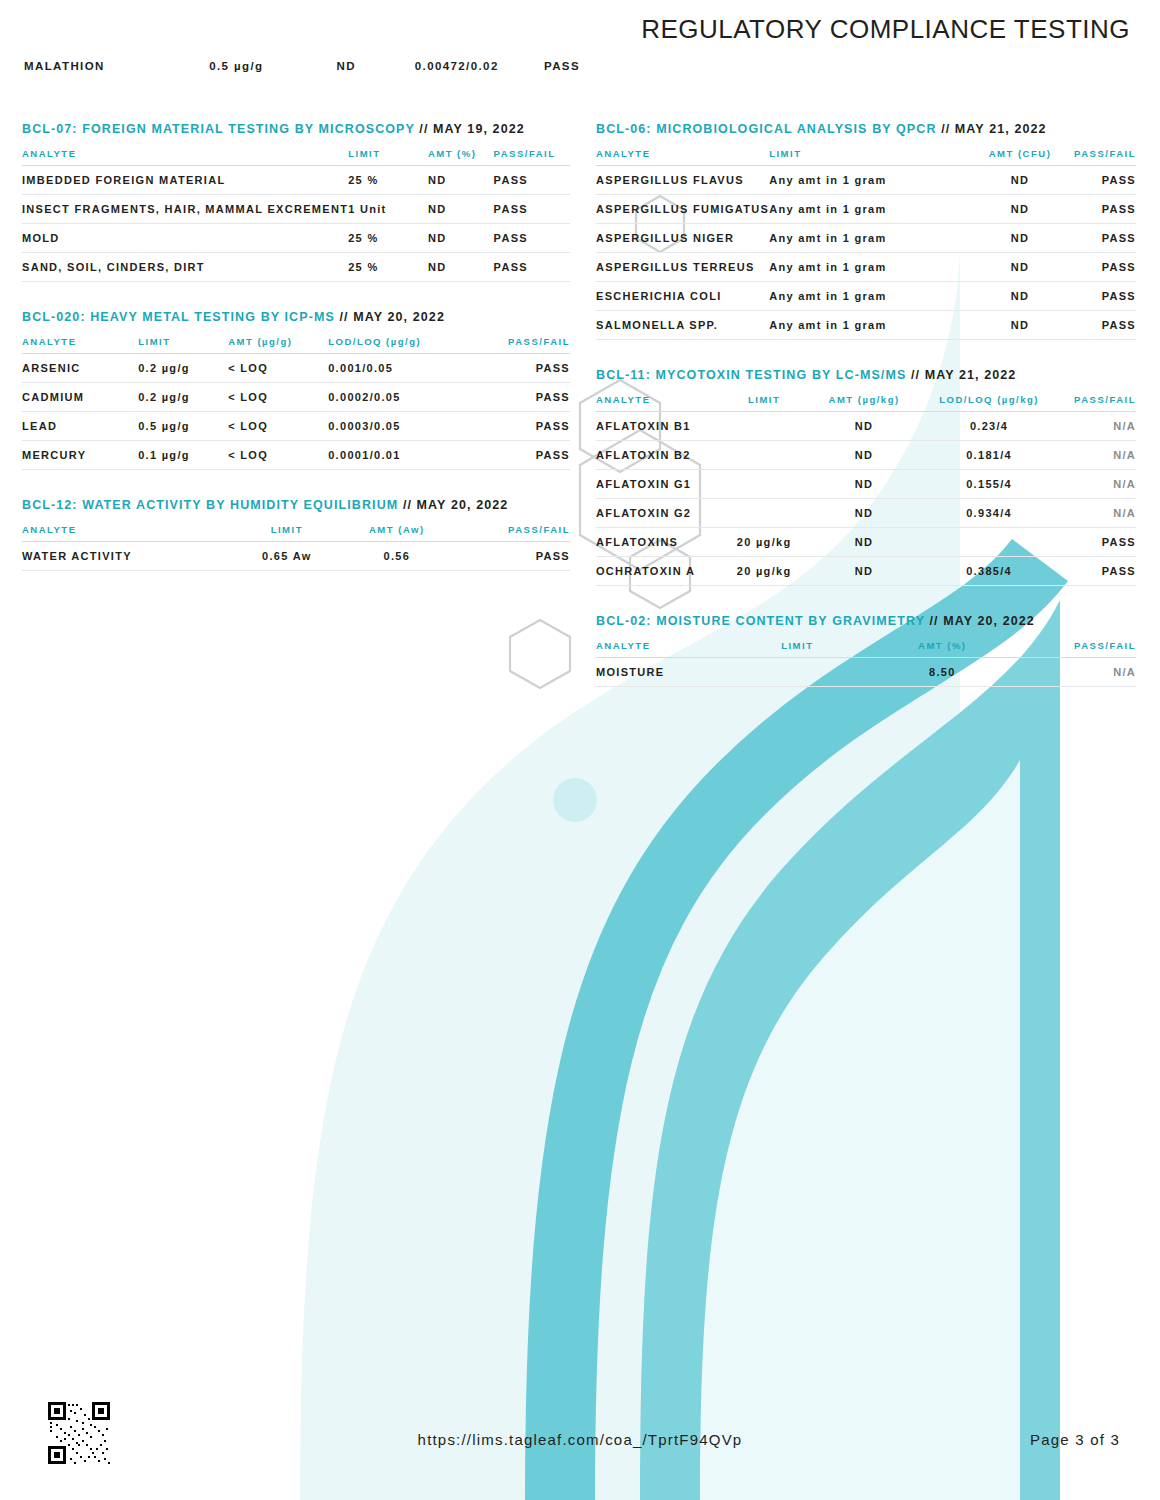REGULATORY COMPLIANCE TESTING
| MALATHION | 0.5 µg/g | ND | 0.00472/0.02 | PASS |
BCL-07: FOREIGN MATERIAL TESTING BY MICROSCOPY // MAY 19, 2022
| ANALYTE | LIMIT | AMT (%) | PASS/FAIL |
| --- | --- | --- | --- |
| IMBEDDED FOREIGN MATERIAL | 25 % | ND | PASS |
| INSECT FRAGMENTS, HAIR, MAMMAL EXCREMENT | 1 Unit | ND | PASS |
| MOLD | 25 % | ND | PASS |
| SAND, SOIL, CINDERS, DIRT | 25 % | ND | PASS |
BCL-020: HEAVY METAL TESTING BY ICP-MS // MAY 20, 2022
| ANALYTE | LIMIT | AMT (µg/g) | LOD/LOQ (µg/g) | PASS/FAIL |
| --- | --- | --- | --- | --- |
| ARSENIC | 0.2 µg/g | < LOQ | 0.001/0.05 | PASS |
| CADMIUM | 0.2 µg/g | < LOQ | 0.0002/0.05 | PASS |
| LEAD | 0.5 µg/g | < LOQ | 0.0003/0.05 | PASS |
| MERCURY | 0.1 µg/g | < LOQ | 0.0001/0.01 | PASS |
BCL-12: WATER ACTIVITY BY HUMIDITY EQUILIBRIUM // MAY 20, 2022
| ANALYTE | LIMIT | AMT (Aw) | PASS/FAIL |
| --- | --- | --- | --- |
| WATER ACTIVITY | 0.65 Aw | 0.56 | PASS |
BCL-06: MICROBIOLOGICAL ANALYSIS BY QPCR // MAY 21, 2022
| ANALYTE | LIMIT | AMT (CFU) | PASS/FAIL |
| --- | --- | --- | --- |
| ASPERGILLUS FLAVUS | Any amt in 1 gram | ND | PASS |
| ASPERGILLUS FUMIGATUS | Any amt in 1 gram | ND | PASS |
| ASPERGILLUS NIGER | Any amt in 1 gram | ND | PASS |
| ASPERGILLUS TERREUS | Any amt in 1 gram | ND | PASS |
| ESCHERICHIA COLI | Any amt in 1 gram | ND | PASS |
| SALMONELLA SPP. | Any amt in 1 gram | ND | PASS |
BCL-11: MYCOTOXIN TESTING BY LC-MS/MS // MAY 21, 2022
| ANALYTE | LIMIT | AMT (µg/kg) | LOD/LOQ (µg/kg) | PASS/FAIL |
| --- | --- | --- | --- | --- |
| AFLATOXIN B1 | | ND | 0.23/4 | N/A |
| AFLATOXIN B2 | | ND | 0.181/4 | N/A |
| AFLATOXIN G1 | | ND | 0.155/4 | N/A |
| AFLATOXIN G2 | | ND | 0.934/4 | N/A |
| AFLATOXINS | 20 µg/kg | ND | | PASS |
| OCHRATOXIN A | 20 µg/kg | ND | 0.385/4 | PASS |
BCL-02: MOISTURE CONTENT BY GRAVIMETRY // MAY 20, 2022
| ANALYTE | LIMIT | AMT (%) | PASS/FAIL |
| --- | --- | --- | --- |
| MOISTURE | | 8.50 | N/A |
https://lims.tagleaf.com/coa_/TprtF94QVp
Page 3 of 3